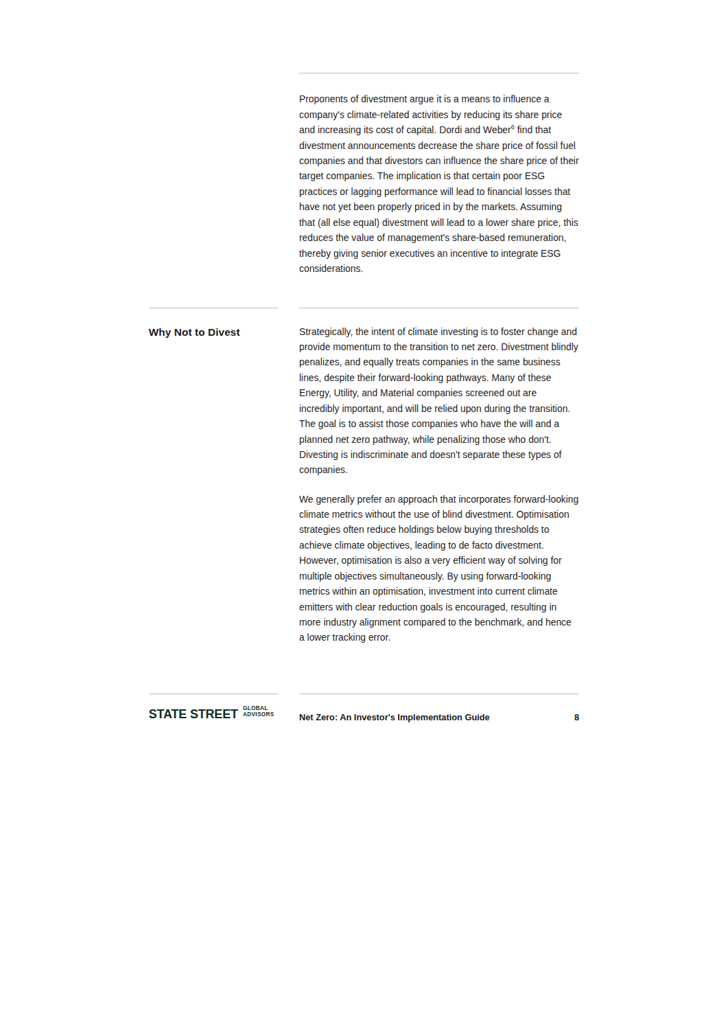Proponents of divestment argue it is a means to influence a company's climate-related activities by reducing its share price and increasing its cost of capital. Dordi and Weber6 find that divestment announcements decrease the share price of fossil fuel companies and that divestors can influence the share price of their target companies. The implication is that certain poor ESG practices or lagging performance will lead to financial losses that have not yet been properly priced in by the markets. Assuming that (all else equal) divestment will lead to a lower share price, this reduces the value of management's share-based remuneration, thereby giving senior executives an incentive to integrate ESG considerations.
Why Not to Divest
Strategically, the intent of climate investing is to foster change and provide momentum to the transition to net zero. Divestment blindly penalizes, and equally treats companies in the same business lines, despite their forward-looking pathways. Many of these Energy, Utility, and Material companies screened out are incredibly important, and will be relied upon during the transition. The goal is to assist those companies who have the will and a planned net zero pathway, while penalizing those who don't. Divesting is indiscriminate and doesn't separate these types of companies.
We generally prefer an approach that incorporates forward-looking climate metrics without the use of blind divestment. Optimisation strategies often reduce holdings below buying thresholds to achieve climate objectives, leading to de facto divestment. However, optimisation is also a very efficient way of solving for multiple objectives simultaneously. By using forward-looking metrics within an optimisation, investment into current climate emitters with clear reduction goals is encouraged, resulting in more industry alignment compared to the benchmark, and hence a lower tracking error.
STATE STREET GLOBAL
ADVISORS
Net Zero: An Investor's Implementation Guide
8